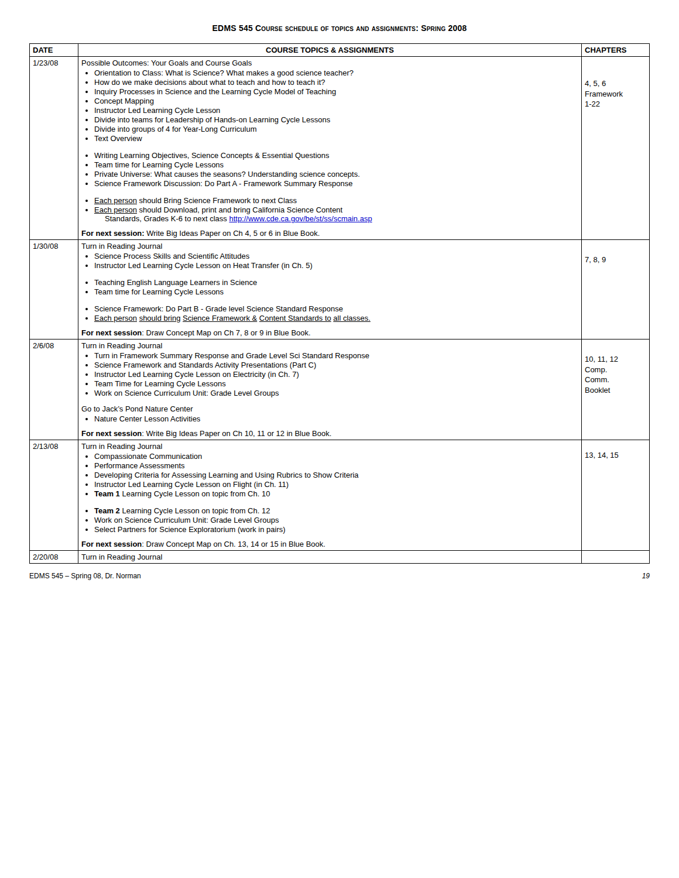EDMS 545 Course schedule of topics and assignments: Spring 2008
| DATE | COURSE TOPICS & ASSIGNMENTS | CHAPTERS |
| --- | --- | --- |
| 1/23/08 | Possible Outcomes: Your Goals and Course Goals Orientation to Class: What is Science? What makes a good science teacher? How do we make decisions about what to teach and how to teach it? Inquiry Processes in Science and the Learning Cycle Model of Teaching Concept Mapping Instructor Led Learning Cycle Lesson Divide into teams for Leadership of Hands-on Learning Cycle Lessons Divide into groups of 4 for Year-Long Curriculum Text Overview Writing Learning Objectives, Science Concepts & Essential Questions Team time for Learning Cycle Lessons Private Universe: What causes the seasons? Understanding science concepts. Science Framework Discussion: Do Part A - Framework Summary Response Each person should Bring Science Framework to next Class Each person should Download, print and bring California Science Content Standards, Grades K-6 to next class http://www.cde.ca.gov/be/st/ss/scmain.asp For next session: Write Big Ideas Paper on Ch 4, 5 or 6 in Blue Book. | 4, 5, 6 Framework 1-22 |
| 1/30/08 | Turn in Reading Journal Science Process Skills and Scientific Attitudes Instructor Led Learning Cycle Lesson on Heat Transfer (in Ch. 5) Teaching English Language Learners in Science Team time for Learning Cycle Lessons Science Framework: Do Part B - Grade level Science Standard Response Each person should bring Science Framework & Content Standards to all classes. For next session : Draw Concept Map on Ch 7, 8 or 9 in Blue Book. | 7, 8, 9 |
| 2/6/08 | Turn in Reading Journal Turn in Framework Summary Response and Grade Level Sci Standard Response Science Framework and Standards Activity Presentations (Part C) Instructor Led Learning Cycle Lesson on Electricity (in Ch. 7) Team Time for Learning Cycle Lessons Work on Science Curriculum Unit: Grade Level Groups Go to Jack’s Pond Nature Center Nature Center Lesson Activities For next session : Write Big Ideas Paper on Ch 10, 11 or 12 in Blue Book. | 10, 11, 12 Comp. Comm. Booklet |
| 2/13/08 | Turn in Reading Journal Compassionate Communication Performance Assessments Developing Criteria for Assessing Learning and Using Rubrics to Show Criteria Instructor Led Learning Cycle Lesson on Flight (in Ch. 11) Team 1 Learning Cycle Lesson on topic from Ch. 10 Team 2 Learning Cycle Lesson on topic from Ch. 12 Work on Science Curriculum Unit: Grade Level Groups Select Partners for Science Exploratorium (work in pairs) For next session : Draw Concept Map on Ch. 13, 14 or 15 in Blue Book. | 13, 14, 15 |
| 2/20/08 | Turn in Reading Journal | |
EDMS 545 – Spring 08, Dr. Norman 19